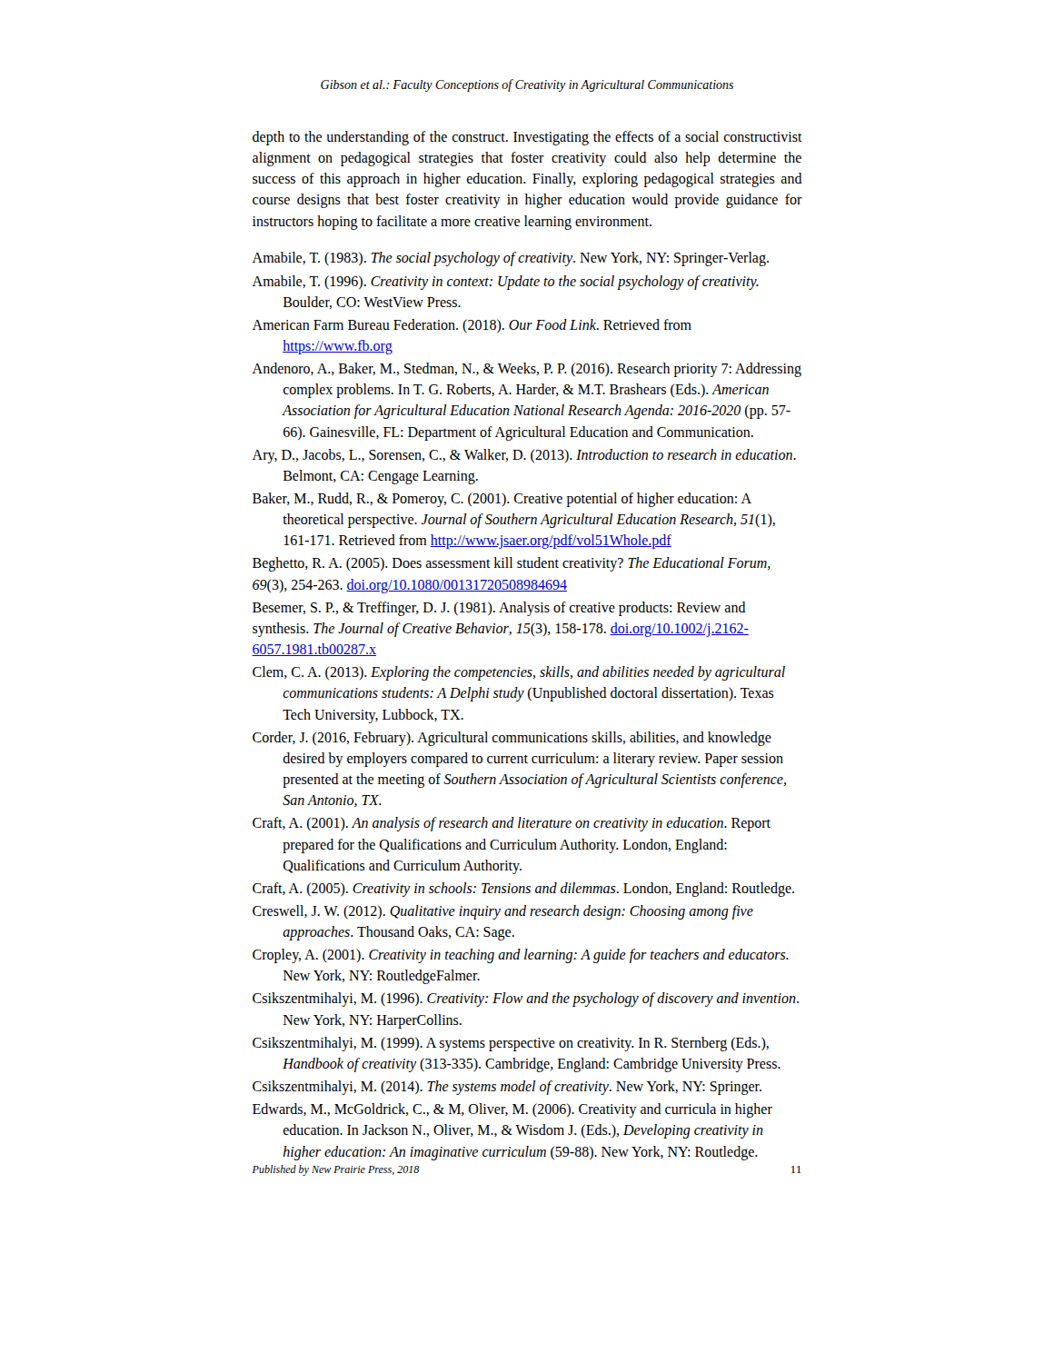Gibson et al.: Faculty Conceptions of Creativity in Agricultural Communications
depth to the understanding of the construct. Investigating the effects of a social constructivist alignment on pedagogical strategies that foster creativity could also help determine the success of this approach in higher education. Finally, exploring pedagogical strategies and course designs that best foster creativity in higher education would provide guidance for instructors hoping to facilitate a more creative learning environment.
Amabile, T. (1983). The social psychology of creativity. New York, NY: Springer-Verlag.
Amabile, T. (1996). Creativity in context: Update to the social psychology of creativity. Boulder, CO: WestView Press.
American Farm Bureau Federation. (2018). Our Food Link. Retrieved from https://www.fb.org
Andenoro, A., Baker, M., Stedman, N., & Weeks, P. P. (2016). Research priority 7: Addressing complex problems. In T. G. Roberts, A. Harder, & M.T. Brashears (Eds.). American Association for Agricultural Education National Research Agenda: 2016-2020 (pp. 57-66). Gainesville, FL: Department of Agricultural Education and Communication.
Ary, D., Jacobs, L., Sorensen, C., & Walker, D. (2013). Introduction to research in education. Belmont, CA: Cengage Learning.
Baker, M., Rudd, R., & Pomeroy, C. (2001). Creative potential of higher education: A theoretical perspective. Journal of Southern Agricultural Education Research, 51(1), 161-171. Retrieved from http://www.jsaer.org/pdf/vol51Whole.pdf
Beghetto, R. A. (2005). Does assessment kill student creativity? The Educational Forum, 69(3), 254-263. doi.org/10.1080/00131720508984694
Besemer, S. P., & Treffinger, D. J. (1981). Analysis of creative products: Review and synthesis. The Journal of Creative Behavior, 15(3), 158-178. doi.org/10.1002/j.2162-6057.1981.tb00287.x
Clem, C. A. (2013). Exploring the competencies, skills, and abilities needed by agricultural communications students: A Delphi study (Unpublished doctoral dissertation). Texas Tech University, Lubbock, TX.
Corder, J. (2016, February). Agricultural communications skills, abilities, and knowledge desired by employers compared to current curriculum: a literary review. Paper session presented at the meeting of Southern Association of Agricultural Scientists conference, San Antonio, TX.
Craft, A. (2001). An analysis of research and literature on creativity in education. Report prepared for the Qualifications and Curriculum Authority. London, England: Qualifications and Curriculum Authority.
Craft, A. (2005). Creativity in schools: Tensions and dilemmas. London, England: Routledge.
Creswell, J. W. (2012). Qualitative inquiry and research design: Choosing among five approaches. Thousand Oaks, CA: Sage.
Cropley, A. (2001). Creativity in teaching and learning: A guide for teachers and educators. New York, NY: RoutledgeFalmer.
Csikszentmihalyi, M. (1996). Creativity: Flow and the psychology of discovery and invention. New York, NY: HarperCollins.
Csikszentmihalyi, M. (1999). A systems perspective on creativity. In R. Sternberg (Eds.), Handbook of creativity (313-335). Cambridge, England: Cambridge University Press.
Csikszentmihalyi, M. (2014). The systems model of creativity. New York, NY: Springer.
Edwards, M., McGoldrick, C., & M, Oliver, M. (2006). Creativity and curricula in higher education. In Jackson N., Oliver, M., & Wisdom J. (Eds.), Developing creativity in higher education: An imaginative curriculum (59-88). New York, NY: Routledge.
Published by New Prairie Press, 2018 11